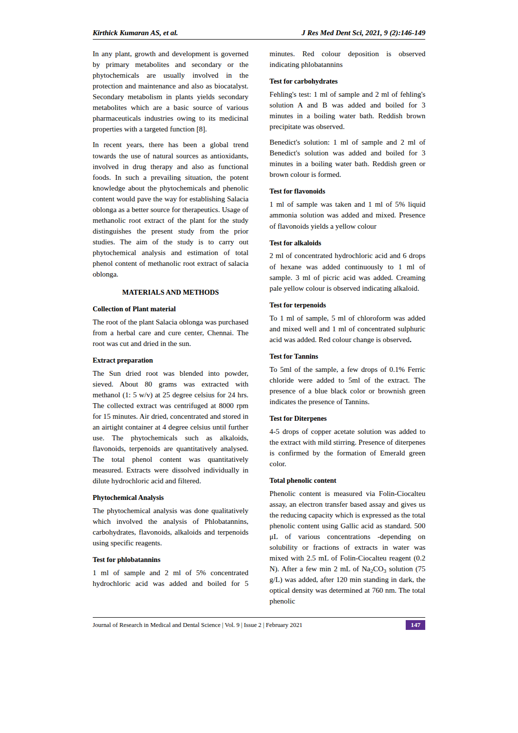Kirthick Kumaran AS, et al.
J Res Med Dent Sci, 2021, 9 (2):146-149
In any plant, growth and development is governed by primary metabolites and secondary or the phytochemicals are usually involved in the protection and maintenance and also as biocatalyst. Secondary metabolism in plants yields secondary metabolites which are a basic source of various pharmaceuticals industries owing to its medicinal properties with a targeted function [8].
In recent years, there has been a global trend towards the use of natural sources as antioxidants, involved in drug therapy and also as functional foods. In such a prevailing situation, the potent knowledge about the phytochemicals and phenolic content would pave the way for establishing Salacia oblonga as a better source for therapeutics. Usage of methanolic root extract of the plant for the study distinguishes the present study from the prior studies. The aim of the study is to carry out phytochemical analysis and estimation of total phenol content of methanolic root extract of salacia oblonga.
Materials and Methods
Collection of Plant material
The root of the plant Salacia oblonga was purchased from a herbal care and cure center, Chennai. The root was cut and dried in the sun.
Extract preparation
The Sun dried root was blended into powder, sieved. About 80 grams was extracted with methanol (1: 5 w/v) at 25 degree celsius for 24 hrs. The collected extract was centrifuged at 8000 rpm for 15 minutes. Air dried, concentrated and stored in an airtight container at 4 degree celsius until further use. The phytochemicals such as alkaloids, flavonoids, terpenoids are quantitatively analysed. The total phenol content was quantitatively measured. Extracts were dissolved individually in dilute hydrochloric acid and filtered.
Phytochemical Analysis
The phytochemical analysis was done qualitatively which involved the analysis of Phlobatannins, carbohydrates, flavonoids, alkaloids and terpenoids using specific reagents.
Test for phlobatannins
1 ml of sample and 2 ml of 5% concentrated hydrochloric acid was added and boiled for 5 minutes. Red colour deposition is observed indicating phlobatannins
Test for carbohydrates
Fehling's test: 1 ml of sample and 2 ml of fehling's solution A and B was added and boiled for 3 minutes in a boiling water bath. Reddish brown precipitate was observed.
Benedict's solution: 1 ml of sample and 2 ml of Benedict's solution was added and boiled for 3 minutes in a boiling water bath. Reddish green or brown colour is formed.
Test for flavonoids
1 ml of sample was taken and 1 ml of 5% liquid ammonia solution was added and mixed. Presence of flavonoids yields a yellow colour
Test for alkaloids
2 ml of concentrated hydrochloric acid and 6 drops of hexane was added continuously to 1 ml of sample. 3 ml of picric acid was added. Creaming pale yellow colour is observed indicating alkaloid.
Test for terpenoids
To 1 ml of sample, 5 ml of chloroform was added and mixed well and 1 ml of concentrated sulphuric acid was added. Red colour change is observed.
Test for Tannins
To 5ml of the sample, a few drops of 0.1% Ferric chloride were added to 5ml of the extract. The presence of a blue black color or brownish green indicates the presence of Tannins.
Test for Diterpenes
4-5 drops of copper acetate solution was added to the extract with mild stirring. Presence of diterpenes is confirmed by the formation of Emerald green color.
Total phenolic content
Phenolic content is measured via Folin-Ciocalteu assay, an electron transfer based assay and gives us the reducing capacity which is expressed as the total phenolic content using Gallic acid as standard. 500 μL of various concentrations -depending on solubility or fractions of extracts in water was mixed with 2.5 mL of Folin-Ciocalteu reagent (0.2 N). After a few min 2 mL of Na2CO3 solution (75 g/L) was added, after 120 min standing in dark, the optical density was determined at 760 nm. The total phenolic
Journal of Research in Medical and Dental Science | Vol. 9 | Issue 2 | February 2021
147